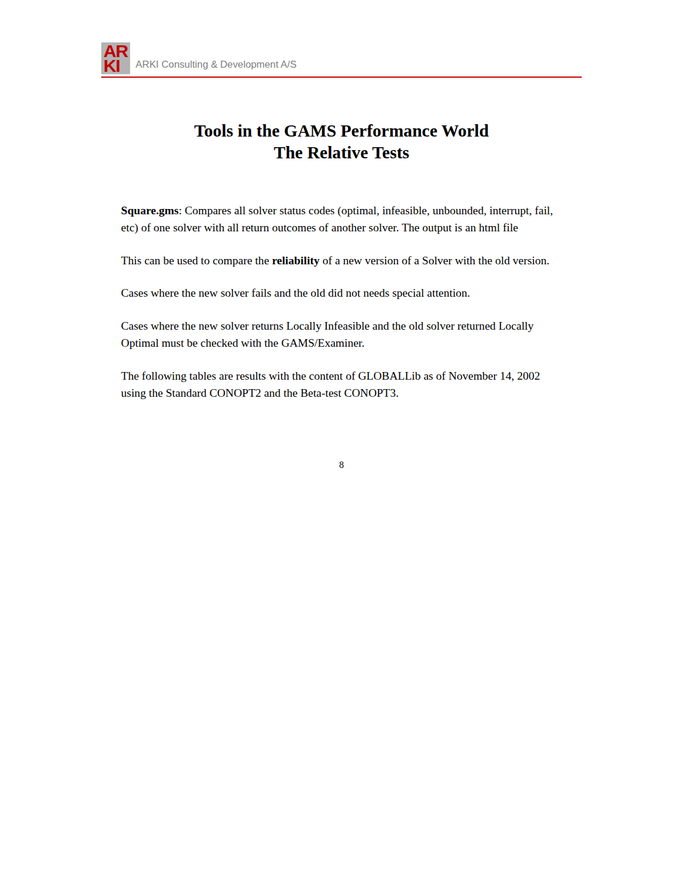AR KI ARKI Consulting & Development A/S
Tools in the GAMS Performance World
The Relative Tests
Square.gms: Compares all solver status codes (optimal, infeasible, unbounded, interrupt, fail, etc) of one solver with all return outcomes of another solver. The output is an html file
This can be used to compare the reliability of a new version of a Solver with the old version.
Cases where the new solver fails and the old did not needs special attention.
Cases where the new solver returns Locally Infeasible and the old solver returned Locally Optimal must be checked with the GAMS/Examiner.
The following tables are results with the content of GLOBALLib as of November 14, 2002 using the Standard CONOPT2 and the Beta-test CONOPT3.
8